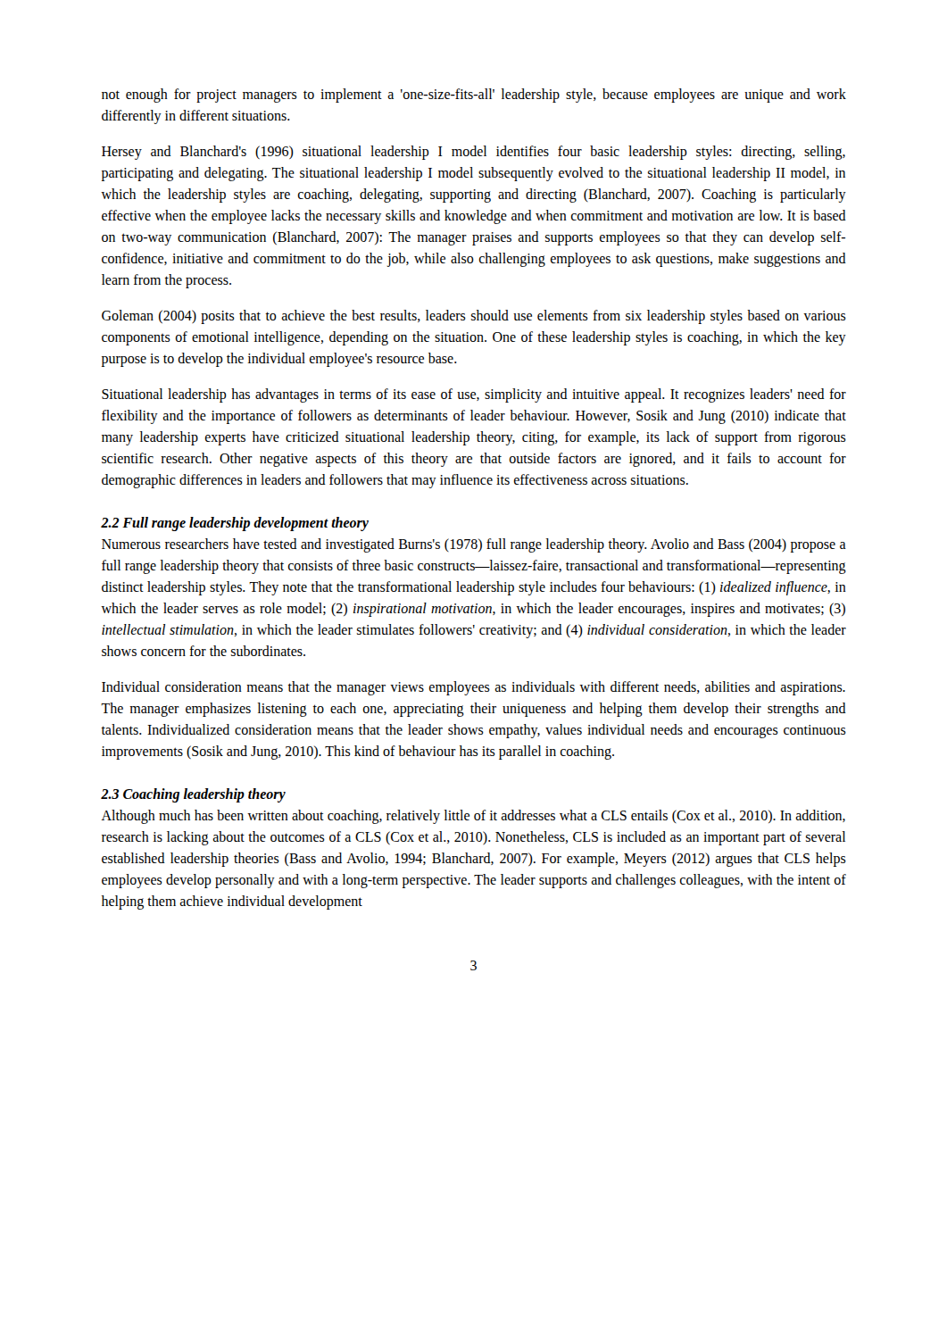not enough for project managers to implement a 'one-size-fits-all' leadership style, because employees are unique and work differently in different situations.
Hersey and Blanchard's (1996) situational leadership I model identifies four basic leadership styles: directing, selling, participating and delegating. The situational leadership I model subsequently evolved to the situational leadership II model, in which the leadership styles are coaching, delegating, supporting and directing (Blanchard, 2007). Coaching is particularly effective when the employee lacks the necessary skills and knowledge and when commitment and motivation are low. It is based on two-way communication (Blanchard, 2007): The manager praises and supports employees so that they can develop self-confidence, initiative and commitment to do the job, while also challenging employees to ask questions, make suggestions and learn from the process.
Goleman (2004) posits that to achieve the best results, leaders should use elements from six leadership styles based on various components of emotional intelligence, depending on the situation. One of these leadership styles is coaching, in which the key purpose is to develop the individual employee's resource base.
Situational leadership has advantages in terms of its ease of use, simplicity and intuitive appeal. It recognizes leaders' need for flexibility and the importance of followers as determinants of leader behaviour. However, Sosik and Jung (2010) indicate that many leadership experts have criticized situational leadership theory, citing, for example, its lack of support from rigorous scientific research. Other negative aspects of this theory are that outside factors are ignored, and it fails to account for demographic differences in leaders and followers that may influence its effectiveness across situations.
2.2 Full range leadership development theory
Numerous researchers have tested and investigated Burns's (1978) full range leadership theory. Avolio and Bass (2004) propose a full range leadership theory that consists of three basic constructs—laissez-faire, transactional and transformational—representing distinct leadership styles. They note that the transformational leadership style includes four behaviours: (1) idealized influence, in which the leader serves as role model; (2) inspirational motivation, in which the leader encourages, inspires and motivates; (3) intellectual stimulation, in which the leader stimulates followers' creativity; and (4) individual consideration, in which the leader shows concern for the subordinates.
Individual consideration means that the manager views employees as individuals with different needs, abilities and aspirations. The manager emphasizes listening to each one, appreciating their uniqueness and helping them develop their strengths and talents. Individualized consideration means that the leader shows empathy, values individual needs and encourages continuous improvements (Sosik and Jung, 2010). This kind of behaviour has its parallel in coaching.
2.3 Coaching leadership theory
Although much has been written about coaching, relatively little of it addresses what a CLS entails (Cox et al., 2010). In addition, research is lacking about the outcomes of a CLS (Cox et al., 2010). Nonetheless, CLS is included as an important part of several established leadership theories (Bass and Avolio, 1994; Blanchard, 2007). For example, Meyers (2012) argues that CLS helps employees develop personally and with a long-term perspective. The leader supports and challenges colleagues, with the intent of helping them achieve individual development
3